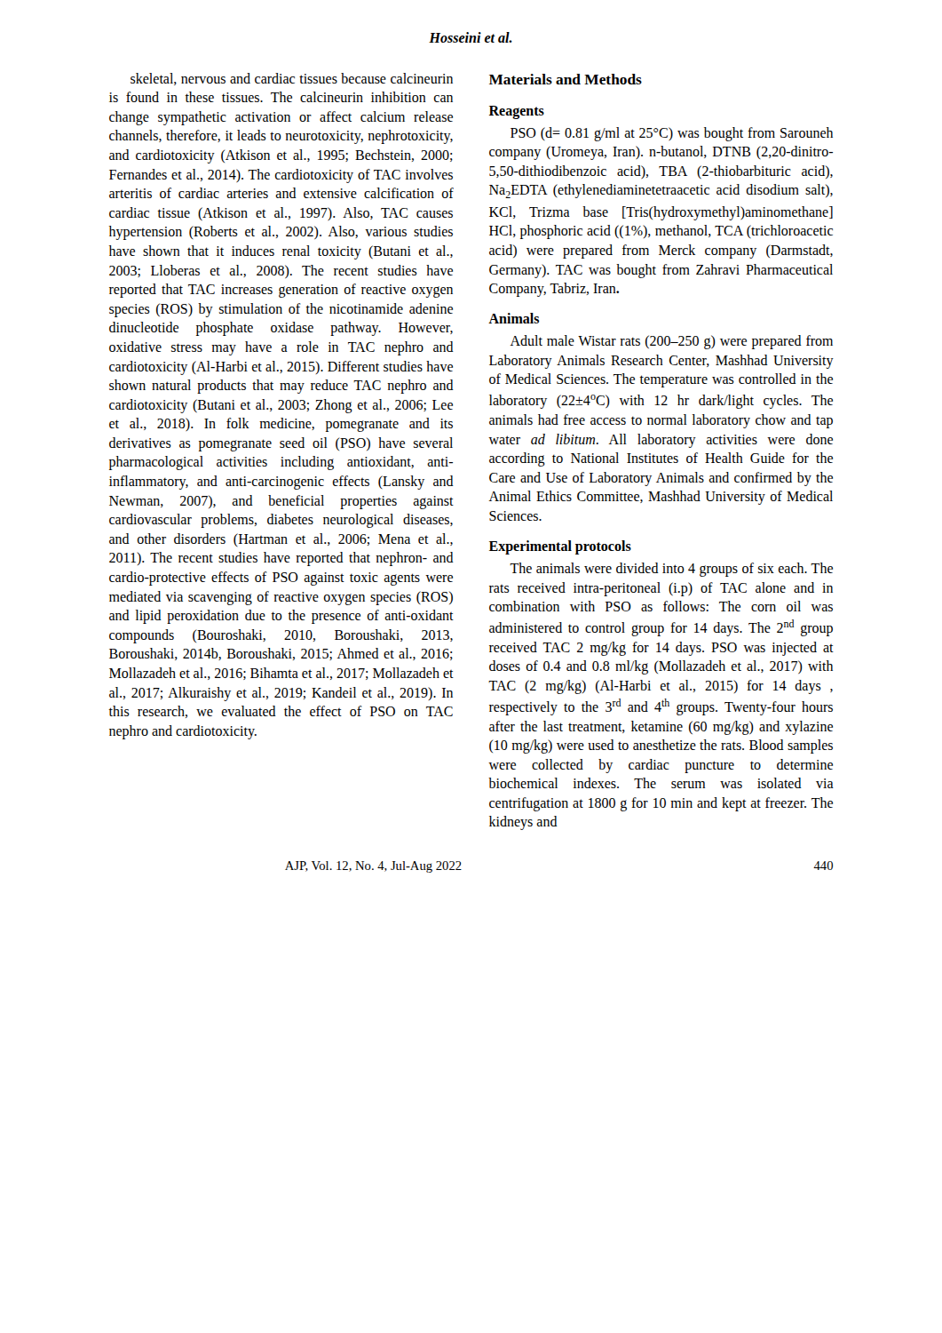Hosseini et al.
skeletal, nervous and cardiac tissues because calcineurin is found in these tissues. The calcineurin inhibition can change sympathetic activation or affect calcium release channels, therefore, it leads to neurotoxicity, nephrotoxicity, and cardiotoxicity (Atkison et al., 1995; Bechstein, 2000; Fernandes et al., 2014). The cardiotoxicity of TAC involves arteritis of cardiac arteries and extensive calcification of cardiac tissue (Atkison et al., 1997). Also, TAC causes hypertension (Roberts et al., 2002). Also, various studies have shown that it induces renal toxicity (Butani et al., 2003; Lloberas et al., 2008). The recent studies have reported that TAC increases generation of reactive oxygen species (ROS) by stimulation of the nicotinamide adenine dinucleotide phosphate oxidase pathway. However, oxidative stress may have a role in TAC nephro and cardiotoxicity (Al-Harbi et al., 2015). Different studies have shown natural products that may reduce TAC nephro and cardiotoxicity (Butani et al., 2003; Zhong et al., 2006; Lee et al., 2018). In folk medicine, pomegranate and its derivatives as pomegranate seed oil (PSO) have several pharmacological activities including antioxidant, anti- inflammatory, and anti-carcinogenic effects (Lansky and Newman, 2007), and beneficial properties against cardiovascular problems, diabetes neurological diseases, and other disorders (Hartman et al., 2006; Mena et al., 2011). The recent studies have reported that nephron- and cardio-protective effects of PSO against toxic agents were mediated via scavenging of reactive oxygen species (ROS) and lipid peroxidation due to the presence of anti-oxidant compounds (Bouroshaki, 2010, Boroushaki, 2013, Boroushaki, 2014b, Boroushaki, 2015; Ahmed et al., 2016; Mollazadeh et al., 2016; Bihamta et al., 2017; Mollazadeh et al., 2017; Alkuraishy et al., 2019; Kandeil et al., 2019). In this research, we evaluated the effect of PSO on TAC nephro and cardiotoxicity.
Materials and Methods
Reagents
PSO (d= 0.81 g/ml at 25°C) was bought from Sarouneh company (Uromeya, Iran). n-butanol, DTNB (2,20-dinitro-5,50-dithiodibenzoic acid), TBA (2-thiobarbituric acid), Na2EDTA (ethylenediaminetetraacetic acid disodium salt), KCl, Trizma base [Tris(hydroxymethyl)aminomethane] HCl, phosphoric acid ((1%), methanol, TCA (trichloroacetic acid) were prepared from Merck company (Darmstadt, Germany). TAC was bought from Zahravi Pharmaceutical Company, Tabriz, Iran.
Animals
Adult male Wistar rats (200–250 g) were prepared from Laboratory Animals Research Center, Mashhad University of Medical Sciences. The temperature was controlled in the laboratory (22±4oC) with 12 hr dark/light cycles. The animals had free access to normal laboratory chow and tap water ad libitum. All laboratory activities were done according to National Institutes of Health Guide for the Care and Use of Laboratory Animals and confirmed by the Animal Ethics Committee, Mashhad University of Medical Sciences.
Experimental protocols
The animals were divided into 4 groups of six each. The rats received intra-peritoneal (i.p) of TAC alone and in combination with PSO as follows: The corn oil was administered to control group for 14 days. The 2nd group received TAC 2 mg/kg for 14 days. PSO was injected at doses of 0.4 and 0.8 ml/kg (Mollazadeh et al., 2017) with TAC (2 mg/kg) (Al-Harbi et al., 2015) for 14 days , respectively to the 3rd and 4th groups. Twenty-four hours after the last treatment, ketamine (60 mg/kg) and xylazine (10 mg/kg) were used to anesthetize the rats. Blood samples were collected by cardiac puncture to determine biochemical indexes. The serum was isolated via centrifugation at 1800 g for 10 min and kept at freezer. The kidneys and
AJP, Vol. 12, No. 4, Jul-Aug 2022 440